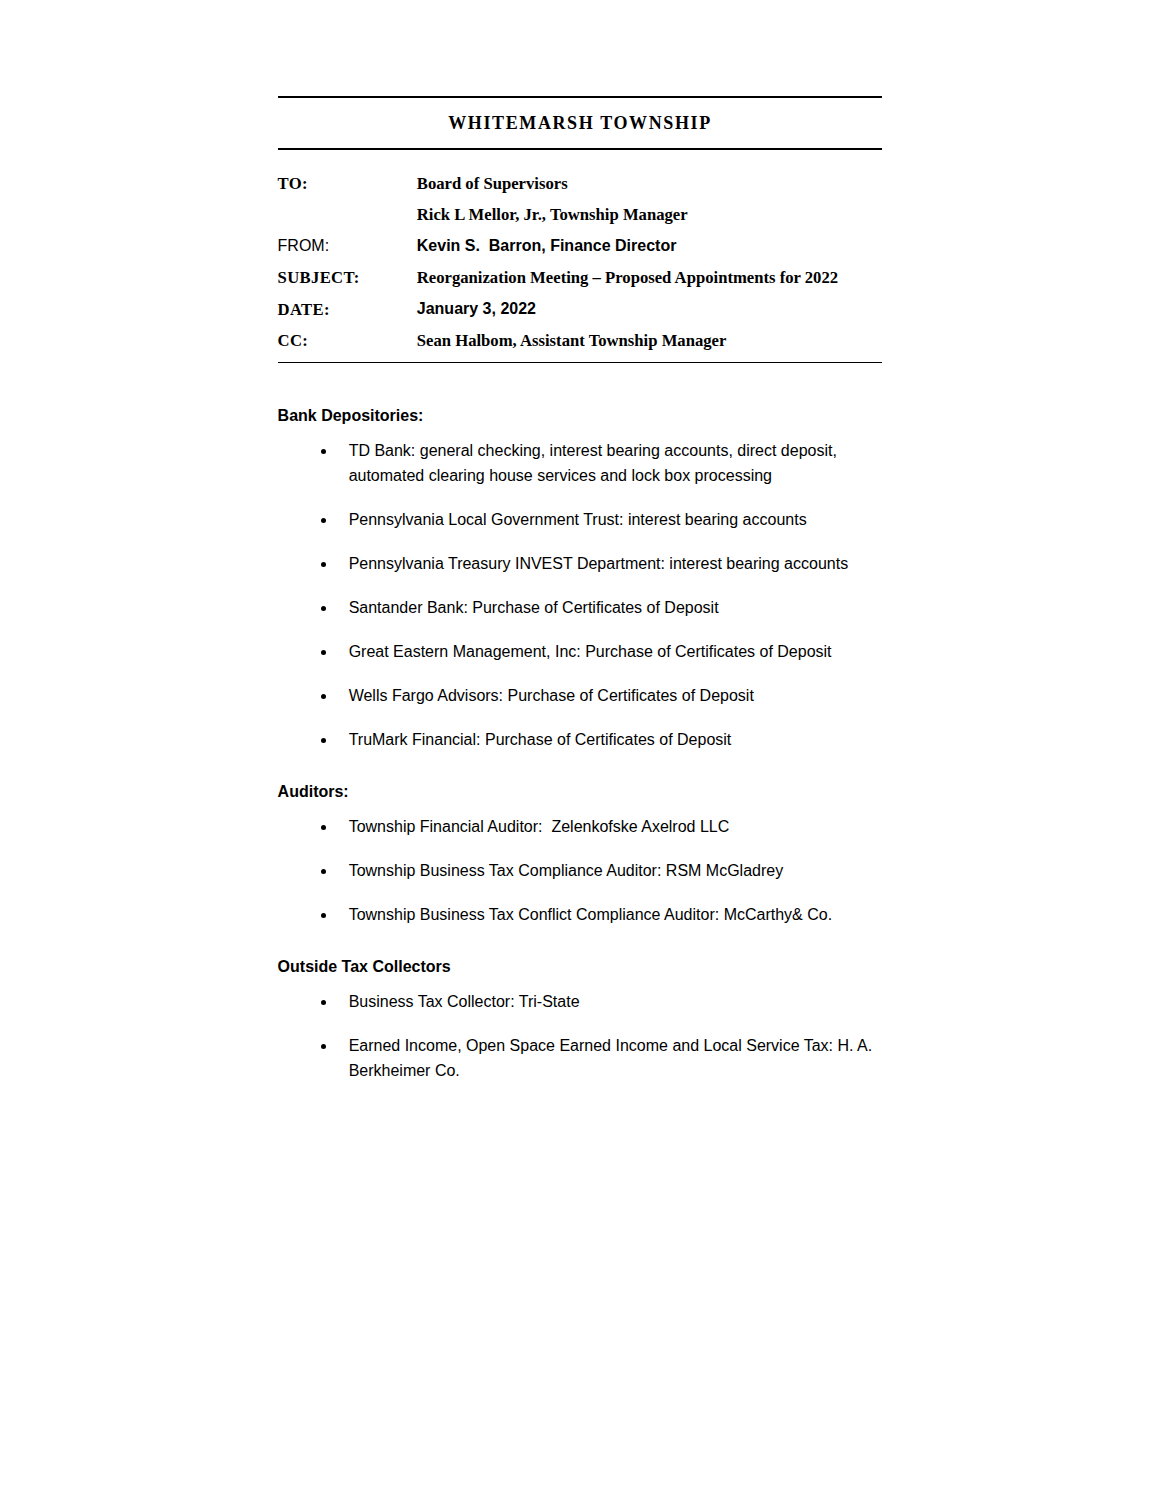WHITEMARSH TOWNSHIP
| TO: | Board of Supervisors |
| | Rick L Mellor, Jr., Township Manager |
| FROM: | Kevin S. Barron, Finance Director |
| SUBJECT: | Reorganization Meeting – Proposed Appointments for 2022 |
| DATE: | January 3, 2022 |
| CC: | Sean Halbom, Assistant Township Manager |
Bank Depositories:
TD Bank: general checking, interest bearing accounts, direct deposit, automated clearing house services and lock box processing
Pennsylvania Local Government Trust: interest bearing accounts
Pennsylvania Treasury INVEST Department: interest bearing accounts
Santander Bank: Purchase of Certificates of Deposit
Great Eastern Management, Inc: Purchase of Certificates of Deposit
Wells Fargo Advisors: Purchase of Certificates of Deposit
TruMark Financial: Purchase of Certificates of Deposit
Auditors:
Township Financial Auditor: Zelenkofske Axelrod LLC
Township Business Tax Compliance Auditor: RSM McGladrey
Township Business Tax Conflict Compliance Auditor: McCarthy& Co.
Outside Tax Collectors
Business Tax Collector: Tri-State
Earned Income, Open Space Earned Income and Local Service Tax: H. A. Berkheimer Co.